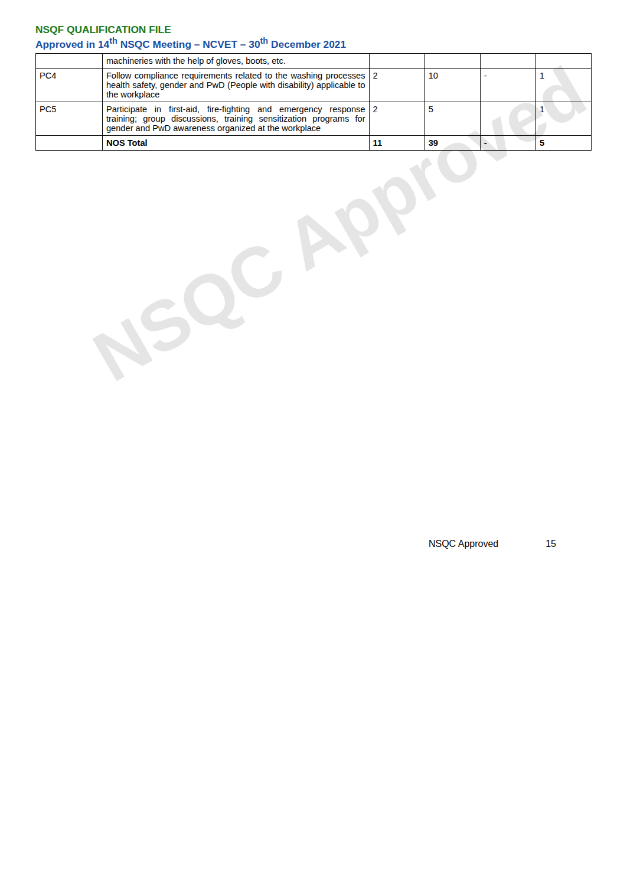NSQC Approved
NSQF QUALIFICATION FILE
Approved in 14th NSQC Meeting – NCVET – 30th December 2021
| | machineries with the help of gloves, boots, etc. | | | | |
| PC4 | Follow compliance requirements related to the washing processes health safety, gender and PwD (People with disability) applicable to the workplace | 2 | 10 | - | 1 |
| PC5 | Participate in first-aid, fire-fighting and emergency response training; group discussions, training sensitization programs for gender and PwD awareness organized at the workplace | 2 | 5 | | 1 |
| | NOS Total | 11 | 39 | - | 5 |
NSQC Approved15